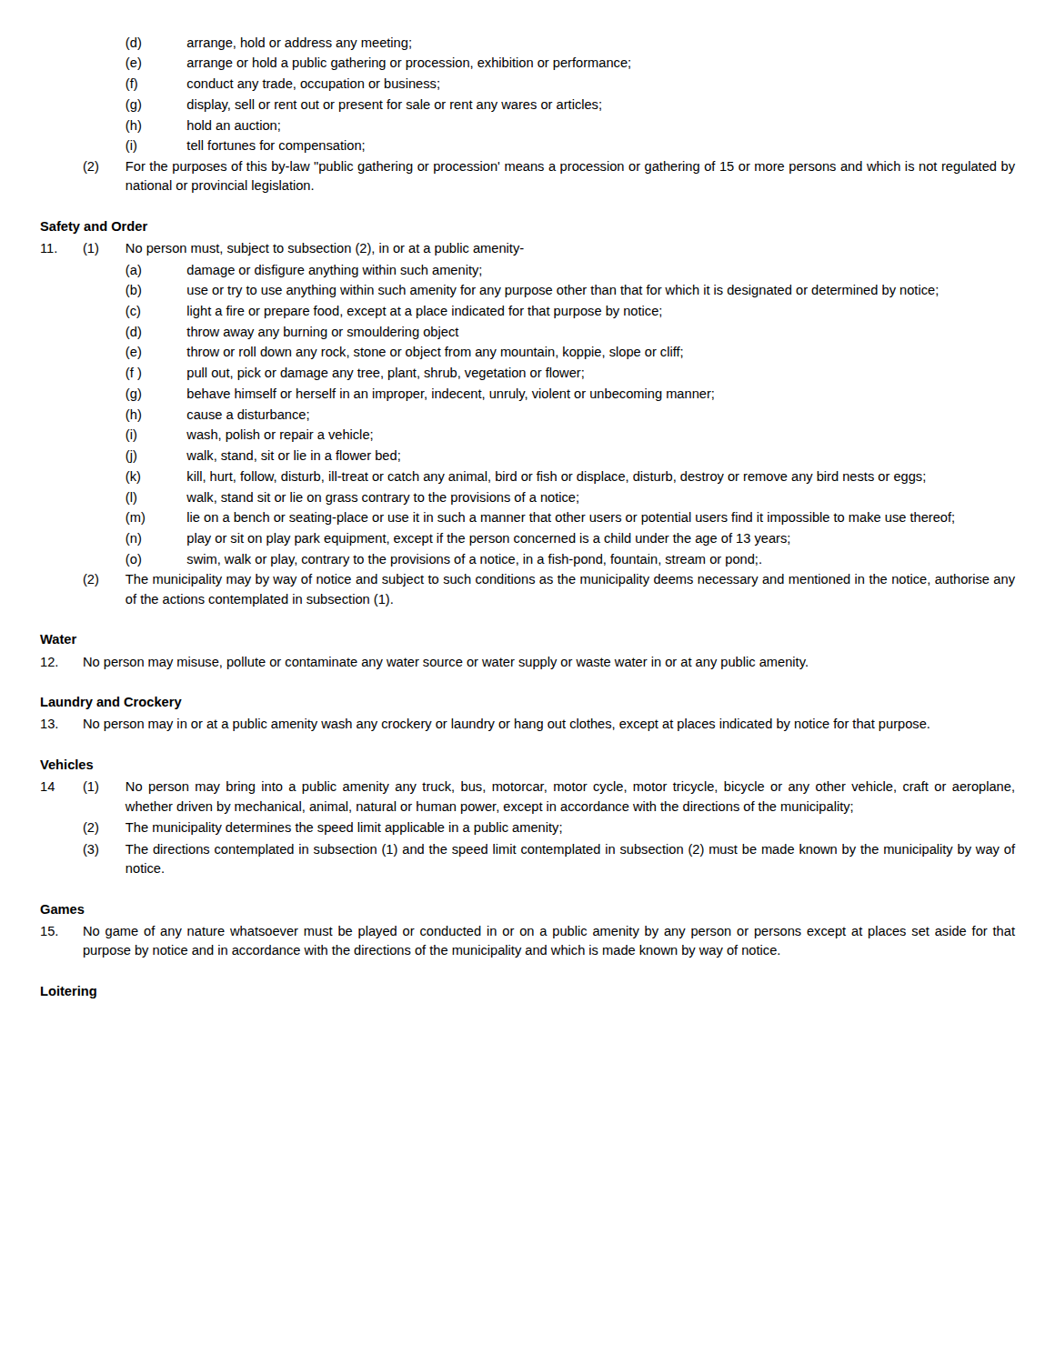(d) arrange, hold or address any meeting;
(e) arrange or hold a public gathering or procession, exhibition or performance;
(f) conduct any trade, occupation or business;
(g) display, sell or rent out or present for sale or rent any wares or articles;
(h) hold an auction;
(i) tell fortunes for compensation;
(2) For the purposes of this by-law "public gathering or procession' means a procession or gathering of 15 or more persons and which is not regulated by national or provincial legislation.
Safety and Order
11. (1) No person must, subject to subsection (2), in or at a public amenity-
(a) damage or disfigure anything within such amenity;
(b) use or try to use anything within such amenity for any purpose other than that for which it is designated or determined by notice;
(c) light a fire or prepare food, except at a place indicated for that purpose by notice;
(d) throw away any burning or smouldering object
(e) throw or roll down any rock, stone or object from any mountain, koppie, slope or cliff;
(f ) pull out, pick or damage any tree, plant, shrub, vegetation or flower;
(g) behave himself or herself in an improper, indecent, unruly, violent or unbecoming manner;
(h) cause a disturbance;
(i) wash, polish or repair a vehicle;
(j) walk, stand, sit or lie in a flower bed;
(k) kill, hurt, follow, disturb, ill-treat or catch any animal, bird or fish or displace, disturb, destroy or remove any bird nests or eggs;
(l) walk, stand sit or lie on grass contrary to the provisions of a notice;
(m) lie on a bench or seating-place or use it in such a manner that other users or potential users find it impossible to make use thereof;
(n) play or sit on play park equipment, except if the person concerned is a child under the age of 13 years;
(o) swim, walk or play, contrary to the provisions of a notice, in a fish-pond, fountain, stream or pond;.
(2) The municipality may by way of notice and subject to such conditions as the municipality deems necessary and mentioned in the notice, authorise any of the actions contemplated in subsection (1).
Water
12. No person may misuse, pollute or contaminate any water source or water supply or waste water in or at any public amenity.
Laundry and Crockery
13. No person may in or at a public amenity wash any crockery or laundry or hang out clothes, except at places indicated by notice for that purpose.
Vehicles
14 (1) No person may bring into a public amenity any truck, bus, motorcar, motor cycle, motor tricycle, bicycle or any other vehicle, craft or aeroplane, whether driven by mechanical, animal, natural or human power, except in accordance with the directions of the municipality;
(2) The municipality determines the speed limit applicable in a public amenity;
(3) The directions contemplated in subsection (1) and the speed limit contemplated in subsection (2) must be made known by the municipality by way of notice.
Games
15. No game of any nature whatsoever must be played or conducted in or on a public amenity by any person or persons except at places set aside for that purpose by notice and in accordance with the directions of the municipality and which is made known by way of notice.
Loitering